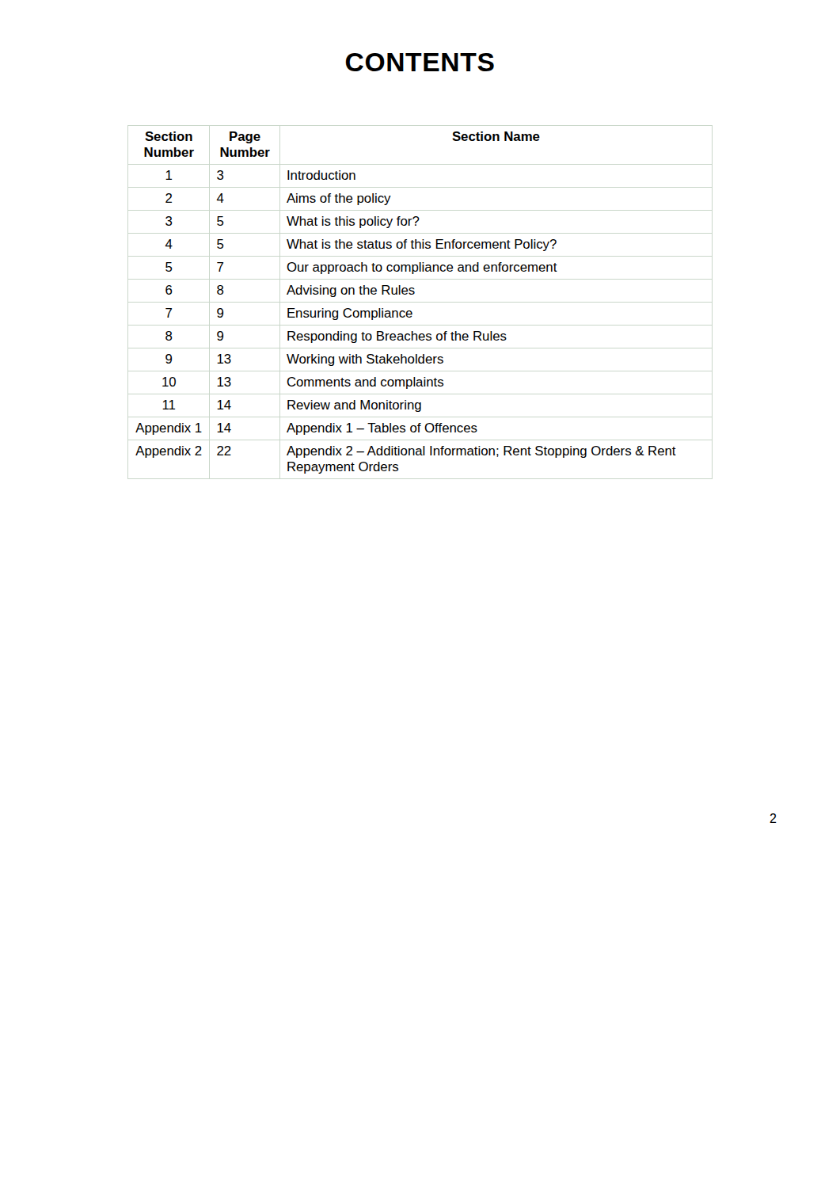CONTENTS
| Section Number | Page Number | Section Name |
| --- | --- | --- |
| 1 | 3 | Introduction |
| 2 | 4 | Aims of the policy |
| 3 | 5 | What is this policy for? |
| 4 | 5 | What is the status of this Enforcement Policy? |
| 5 | 7 | Our approach to compliance and enforcement |
| 6 | 8 | Advising on the Rules |
| 7 | 9 | Ensuring Compliance |
| 8 | 9 | Responding to Breaches of the Rules |
| 9 | 13 | Working with Stakeholders |
| 10 | 13 | Comments and complaints |
| 11 | 14 | Review and Monitoring |
| Appendix 1 | 14 | Appendix 1 – Tables of Offences |
| Appendix 2 | 22 | Appendix 2 – Additional Information; Rent Stopping Orders & Rent Repayment Orders |
2